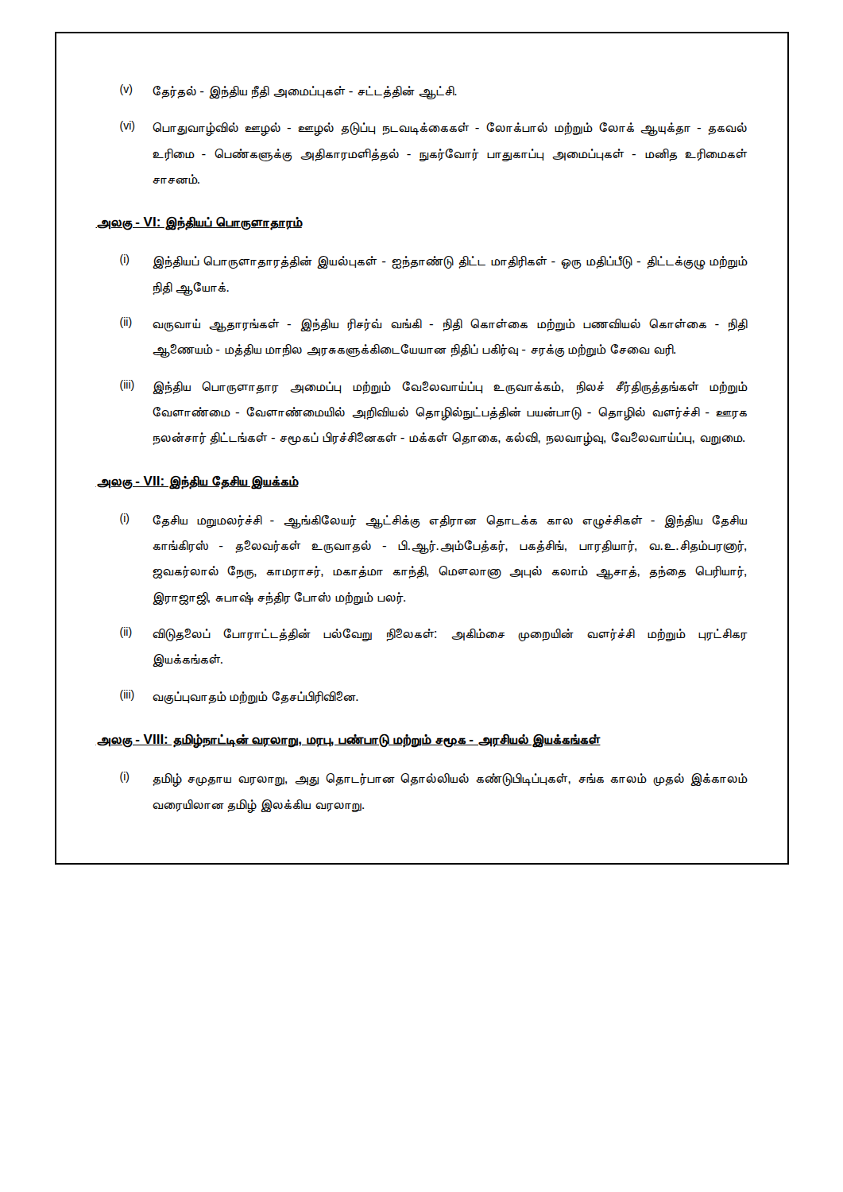(v) தேர்தல் - இந்திய நீதி அமைப்புகள் - சட்டத்தின் ஆட்சி.
(vi) பொதுவாழ்வில் ஊழல் - ஊழல் தடுப்பு நடவடிக்கைகள் - லோக்பால் மற்றும் லோக் ஆயுக்தா - தகவல் உரிமை - பெண்களுக்கு அதிகாரமளித்தல் - நுகர்வோர் பாதுகாப்பு அமைப்புகள் - மனித உரிமைகள் சாசனம்.
அலகு - VI: இந்தியப் பொருளாதாரம்
(i) இந்தியப் பொருளாதாரத்தின் இயல்புகள் - ஐந்தாண்டு திட்ட மாதிரிகள் - ஒரு மதிப்பீடு - திட்டக்குழு மற்றும் நிதி ஆயோக்.
(ii) வருவாய் ஆதாரங்கள் - இந்திய ரிசர்வ் வங்கி - நிதி கொள்கை மற்றும் பணவியல் கொள்கை - நிதி ஆணையம் - மத்திய மாநில அரசுகளுக்கிடையேயான நிதிப் பகிர்வு - சரக்கு மற்றும் சேவை வரி.
(iii) இந்திய பொருளாதார அமைப்பு மற்றும் வேலைவாய்ப்பு உருவாக்கம், நிலச் சீர்திருத்தங்கள் மற்றும் வேளாண்மை - வேளாண்மையில் அறிவியல் தொழில்நுட்பத்தின் பயன்பாடு - தொழில் வளர்ச்சி - ஊரக நலன்சார் திட்டங்கள் - சமூகப் பிரச்சினைகள் - மக்கள் தொகை, கல்வி, நலவாழ்வு, வேலைவாய்ப்பு, வறுமை.
அலகு - VII: இந்திய தேசிய இயக்கம்
(i) தேசிய மறுமலர்ச்சி - ஆங்கிலேயர் ஆட்சிக்கு எதிரான தொடக்க கால எழுச்சிகள் - இந்திய தேசிய காங்கிரஸ் - தலைவர்கள் உருவாதல் - பி.ஆர்.அம்பேத்கர், பகத்சிங், பாரதியார், வ.உ.சிதம்பரனார், ஜவகர்லால் நேரு, காமராசர், மகாத்மா காந்தி, மௌலானா அபுல் கலாம் ஆசாத், தந்தை பெரியார், இராஜாஜி, சுபாஷ் சந்திர போஸ் மற்றும் பலர்.
(ii) விடுதலைப் போராட்டத்தின் பல்வேறு நிலைகள்: அகிம்சை முறையின் வளர்ச்சி மற்றும் புரட்சிகர இயக்கங்கள்.
(iii) வகுப்புவாதம் மற்றும் தேசப்பிரிவினை.
அலகு - VIII: தமிழ்நாட்டின் வரலாறு, மரபு, பண்பாடு மற்றும் சமூக - அரசியல் இயக்கங்கள்
(i) தமிழ் சமுதாய வரலாறு, அது தொடர்பான தொல்லியல் கண்டுபிடிப்புகள், சங்க காலம் முதல் இக்காலம் வரையிலான தமிழ் இலக்கிய வரலாறு.